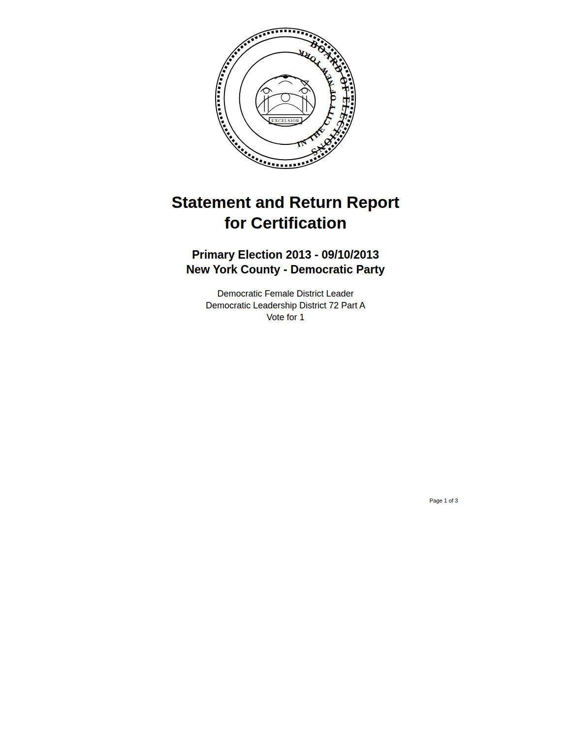Statement and Return Report
for Certification
Primary Election 2013 - 09/10/2013
New York County - Democratic Party
Democratic Female District Leader
Democratic Leadership District 72 Part A
Vote for 1
Page 1 of 3